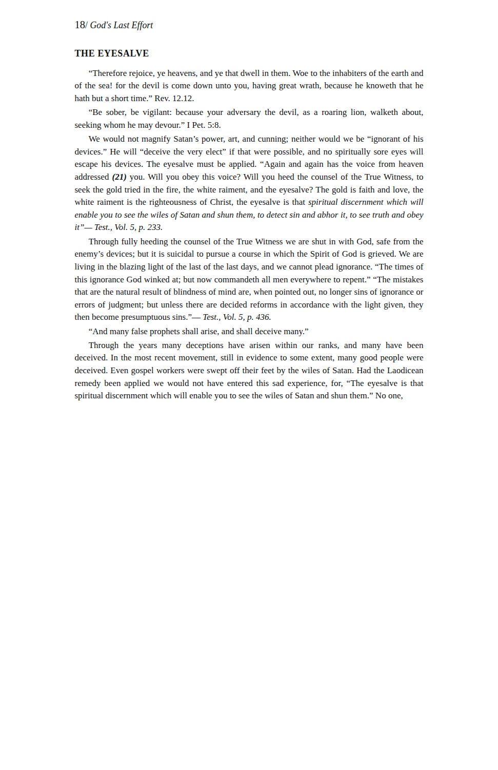18/ God's Last Effort
The Eyesalve
“Therefore rejoice, ye heavens, and ye that dwell in them. Woe to the inhabiters of the earth and of the sea! for the devil is come down unto you, having great wrath, because he knoweth that he hath but a short time.” Rev. 12.12.
“Be sober, be vigilant: because your adversary the devil, as a roaring lion, walketh about, seeking whom he may devour.” I Pet. 5:8.
We would not magnify Satan’s power, art, and cunning; neither would we be “ignorant of his devices.” He will “deceive the very elect” if that were possible, and no spiritually sore eyes will escape his devices. The eyesalve must be applied. “Again and again has the voice from heaven addressed (21) you. Will you obey this voice? Will you heed the counsel of the True Witness, to seek the gold tried in the fire, the white raiment, and the eyesalve? The gold is faith and love, the white raiment is the righteousness of Christ, the eyesalve is that spiritual discernment which will enable you to see the wiles of Satan and shun them, to detect sin and abhor it, to see truth and obey it”— Test., Vol. 5, p. 233.
Through fully heeding the counsel of the True Witness we are shut in with God, safe from the enemy’s devices; but it is suicidal to pursue a course in which the Spirit of God is grieved. We are living in the blazing light of the last of the last days, and we cannot plead ignorance. “The times of this ignorance God winked at; but now commandeth all men everywhere to repent.” “The mistakes that are the natural result of blindness of mind are, when pointed out, no longer sins of ignorance or errors of judgment; but unless there are decided reforms in accordance with the light given, they then become presumptuous sins.”— Test., Vol. 5, p. 436.
“And many false prophets shall arise, and shall deceive many.”
Through the years many deceptions have arisen within our ranks, and many have been deceived. In the most recent movement, still in evidence to some extent, many good people were deceived. Even gospel workers were swept off their feet by the wiles of Satan. Had the Laodicean remedy been applied we would not have entered this sad experience, for, “The eyesalve is that spiritual discernment which will enable you to see the wiles of Satan and shun them.” No one,